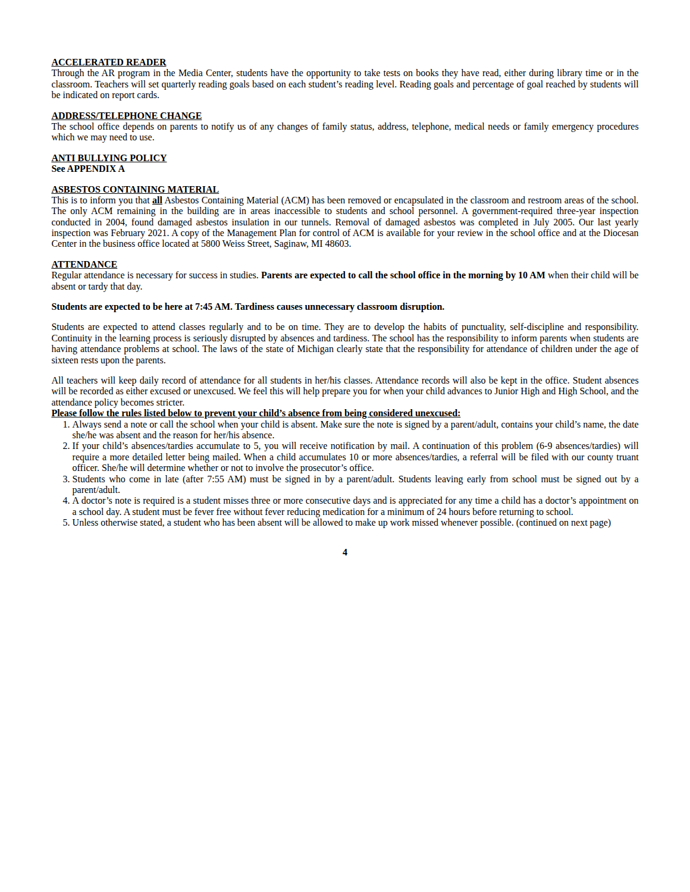ACCELERATED READER
Through the AR program in the Media Center, students have the opportunity to take tests on books they have read, either during library time or in the classroom. Teachers will set quarterly reading goals based on each student’s reading level. Reading goals and percentage of goal reached by students will be indicated on report cards.
ADDRESS/TELEPHONE CHANGE
The school office depends on parents to notify us of any changes of family status, address, telephone, medical needs or family emergency procedures which we may need to use.
ANTI BULLYING POLICY
See APPENDIX A
ASBESTOS CONTAINING MATERIAL
This is to inform you that all Asbestos Containing Material (ACM) has been removed or encapsulated in the classroom and restroom areas of the school. The only ACM remaining in the building are in areas inaccessible to students and school personnel. A government-required three-year inspection conducted in 2004, found damaged asbestos insulation in our tunnels. Removal of damaged asbestos was completed in July 2005. Our last yearly inspection was February 2021. A copy of the Management Plan for control of ACM is available for your review in the school office and at the Diocesan Center in the business office located at 5800 Weiss Street, Saginaw, MI 48603.
ATTENDANCE
Regular attendance is necessary for success in studies. Parents are expected to call the school office in the morning by 10 AM when their child will be absent or tardy that day.
Students are expected to be here at 7:45 AM. Tardiness causes unnecessary classroom disruption.
Students are expected to attend classes regularly and to be on time. They are to develop the habits of punctuality, self-discipline and responsibility. Continuity in the learning process is seriously disrupted by absences and tardiness. The school has the responsibility to inform parents when students are having attendance problems at school. The laws of the state of Michigan clearly state that the responsibility for attendance of children under the age of sixteen rests upon the parents.
All teachers will keep daily record of attendance for all students in her/his classes. Attendance records will also be kept in the office. Student absences will be recorded as either excused or unexcused. We feel this will help prepare you for when your child advances to Junior High and High School, and the attendance policy becomes stricter.
Please follow the rules listed below to prevent your child’s absence from being considered unexcused:
Always send a note or call the school when your child is absent. Make sure the note is signed by a parent/adult, contains your child’s name, the date she/he was absent and the reason for her/his absence.
If your child’s absences/tardies accumulate to 5, you will receive notification by mail. A continuation of this problem (6-9 absences/tardies) will require a more detailed letter being mailed. When a child accumulates 10 or more absences/tardies, a referral will be filed with our county truant officer. She/he will determine whether or not to involve the prosecutor’s office.
Students who come in late (after 7:55 AM) must be signed in by a parent/adult. Students leaving early from school must be signed out by a parent/adult.
A doctor’s note is required is a student misses three or more consecutive days and is appreciated for any time a child has a doctor’s appointment on a school day. A student must be fever free without fever reducing medication for a minimum of 24 hours before returning to school.
Unless otherwise stated, a student who has been absent will be allowed to make up work missed whenever possible. (continued on next page)
4